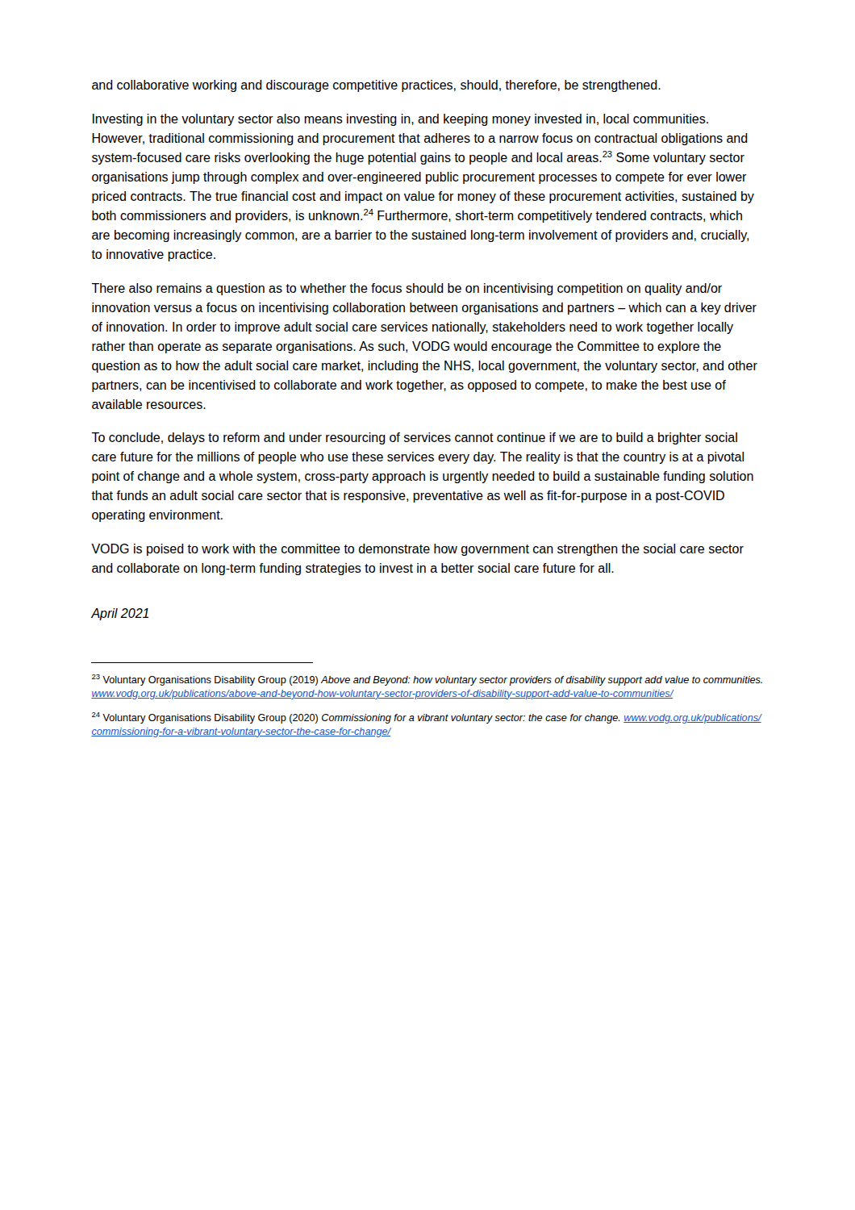and collaborative working and discourage competitive practices, should, therefore, be strengthened.
Investing in the voluntary sector also means investing in, and keeping money invested in, local communities. However, traditional commissioning and procurement that adheres to a narrow focus on contractual obligations and system-focused care risks overlooking the huge potential gains to people and local areas.23 Some voluntary sector organisations jump through complex and over-engineered public procurement processes to compete for ever lower priced contracts. The true financial cost and impact on value for money of these procurement activities, sustained by both commissioners and providers, is unknown.24 Furthermore, short-term competitively tendered contracts, which are becoming increasingly common, are a barrier to the sustained long-term involvement of providers and, crucially, to innovative practice.
There also remains a question as to whether the focus should be on incentivising competition on quality and/or innovation versus a focus on incentivising collaboration between organisations and partners – which can a key driver of innovation. In order to improve adult social care services nationally, stakeholders need to work together locally rather than operate as separate organisations. As such, VODG would encourage the Committee to explore the question as to how the adult social care market, including the NHS, local government, the voluntary sector, and other partners, can be incentivised to collaborate and work together, as opposed to compete, to make the best use of available resources.
To conclude, delays to reform and under resourcing of services cannot continue if we are to build a brighter social care future for the millions of people who use these services every day. The reality is that the country is at a pivotal point of change and a whole system, cross-party approach is urgently needed to build a sustainable funding solution that funds an adult social care sector that is responsive, preventative as well as fit-for-purpose in a post-COVID operating environment.
VODG is poised to work with the committee to demonstrate how government can strengthen the social care sector and collaborate on long-term funding strategies to invest in a better social care future for all.
April 2021
23 Voluntary Organisations Disability Group (2019) Above and Beyond: how voluntary sector providers of disability support add value to communities. www.vodg.org.uk/publications/above-and-beyond-how-voluntary-sector-providers-of-disability-support-add-value-to-communities/
24 Voluntary Organisations Disability Group (2020) Commissioning for a vibrant voluntary sector: the case for change. www.vodg.org.uk/publications/commissioning-for-a-vibrant-voluntary-sector-the-case-for-change/